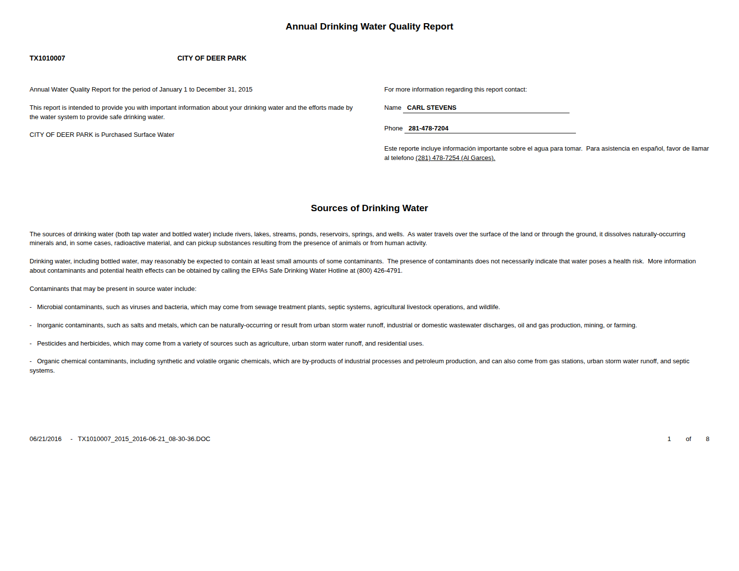Annual Drinking Water Quality Report
TX1010007
CITY OF DEER PARK
Annual Water Quality Report for the period of January 1 to December 31, 2015
This report is intended to provide you with important information about your drinking water and the efforts made by the water system to provide safe drinking water.
CITY OF DEER PARK is Purchased Surface Water
For more information regarding this report contact:
Name CARL STEVENS
Phone 281-478-7204
Este reporte incluye información importante sobre el agua para tomar. Para asistencia en español, favor de llamar al telefono (281) 478-7254 (Al Garces).
Sources of Drinking Water
The sources of drinking water (both tap water and bottled water) include rivers, lakes, streams, ponds, reservoirs, springs, and wells. As water travels over the surface of the land or through the ground, it dissolves naturally-occurring minerals and, in some cases, radioactive material, and can pickup substances resulting from the presence of animals or from human activity.
Drinking water, including bottled water, may reasonably be expected to contain at least small amounts of some contaminants. The presence of contaminants does not necessarily indicate that water poses a health risk. More information about contaminants and potential health effects can be obtained by calling the EPAs Safe Drinking Water Hotline at (800) 426-4791.
Contaminants that may be present in source water include:
- Microbial contaminants, such as viruses and bacteria, which may come from sewage treatment plants, septic systems, agricultural livestock operations, and wildlife.
- Inorganic contaminants, such as salts and metals, which can be naturally-occurring or result from urban storm water runoff, industrial or domestic wastewater discharges, oil and gas production, mining, or farming.
- Pesticides and herbicides, which may come from a variety of sources such as agriculture, urban storm water runoff, and residential uses.
- Organic chemical contaminants, including synthetic and volatile organic chemicals, which are by-products of industrial processes and petroleum production, and can also come from gas stations, urban storm water runoff, and septic systems.
06/21/2016 - TX1010007_2015_2016-06-21_08-30-36.DOC
1 of 8